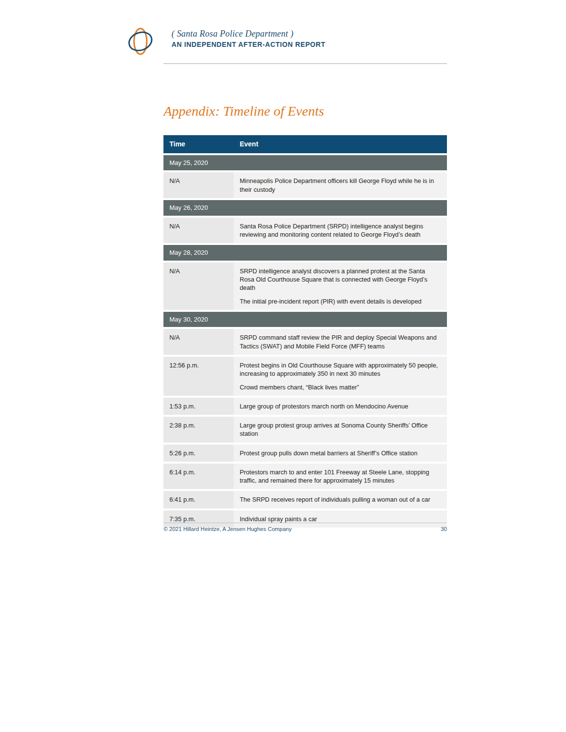( Santa Rosa Police Department )
AN INDEPENDENT AFTER-ACTION REPORT
Appendix: Timeline of Events
| Time | Event |
| --- | --- |
| May 25, 2020 |
| N/A | Minneapolis Police Department officers kill George Floyd while he is in their custody |
| May 26, 2020 |
| N/A | Santa Rosa Police Department (SRPD) intelligence analyst begins reviewing and monitoring content related to George Floyd’s death |
| May 28, 2020 |
| N/A | SRPD intelligence analyst discovers a planned protest at the Santa Rosa Old Courthouse Square that is connected with George Floyd’s death The initial pre-incident report (PIR) with event details is developed |
| May 30, 2020 |
| N/A | SRPD command staff review the PIR and deploy Special Weapons and Tactics (SWAT) and Mobile Field Force (MFF) teams |
| 12:56 p.m. | Protest begins in Old Courthouse Square with approximately 50 people, increasing to approximately 350 in next 30 minutes Crowd members chant, “Black lives matter” |
| 1:53 p.m. | Large group of protestors march north on Mendocino Avenue |
| 2:38 p.m. | Large group protest group arrives at Sonoma County Sheriffs’ Office station |
| 5:26 p.m. | Protest group pulls down metal barriers at Sheriff’s Office station |
| 6:14 p.m. | Protestors march to and enter 101 Freeway at Steele Lane, stopping traffic, and remained there for approximately 15 minutes |
| 6:41 p.m. | The SRPD receives report of individuals pulling a woman out of a car |
| 7:35 p.m. | Individual spray paints a car |
© 2021 Hillard Heintze, A Jensen Hughes Company 30